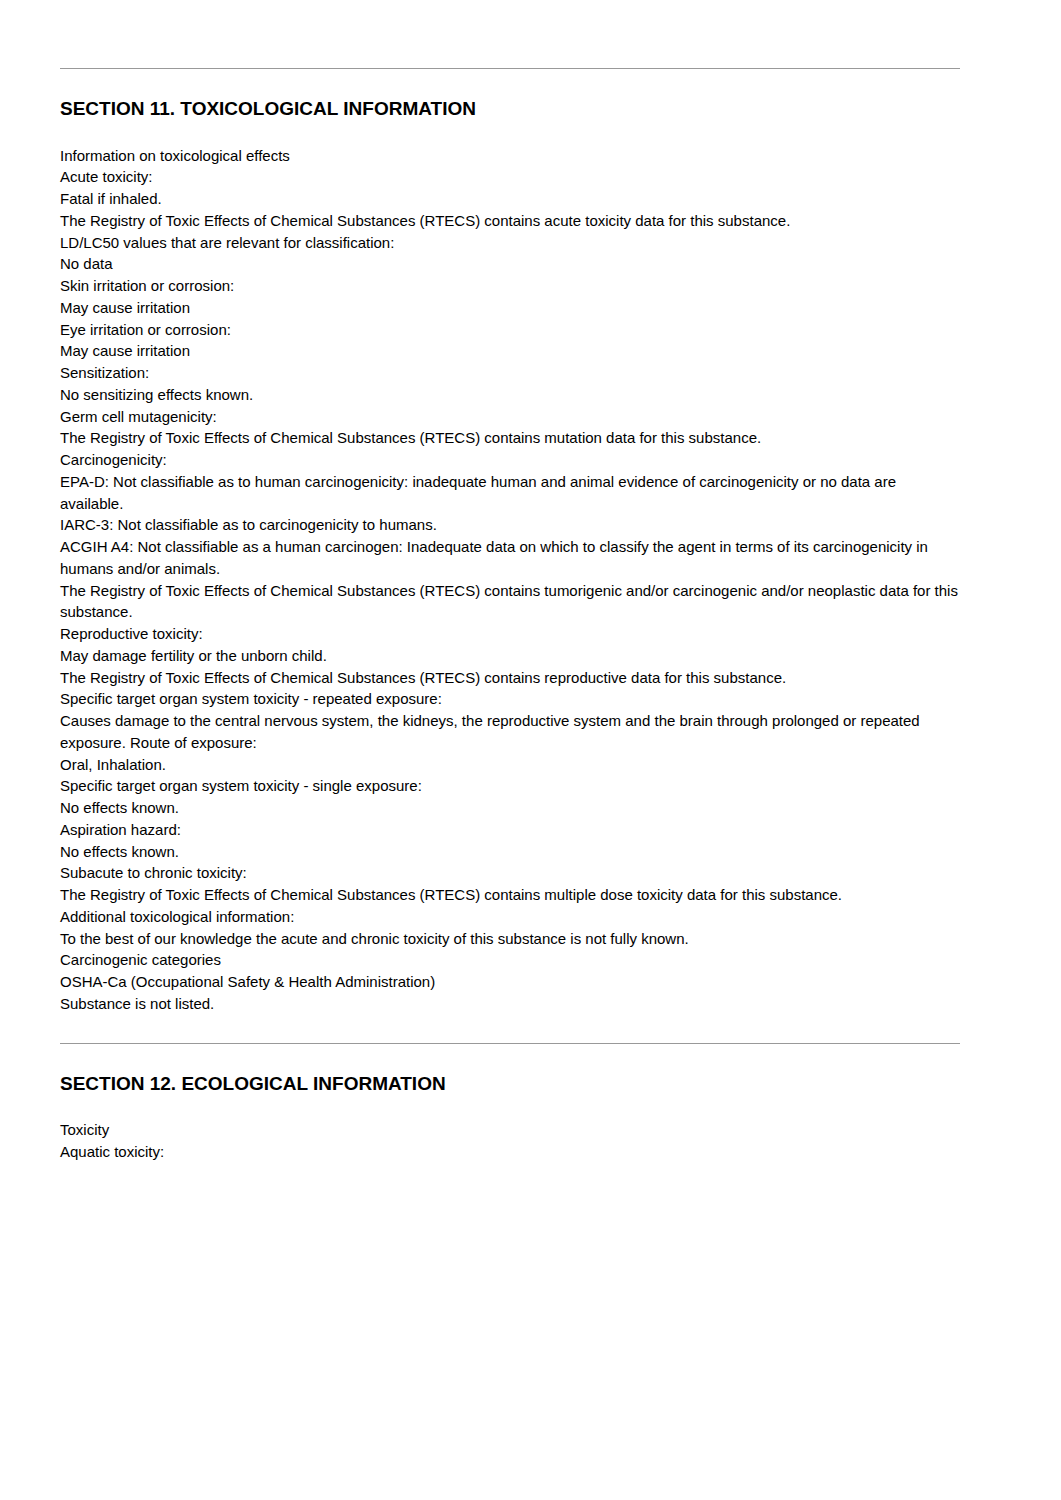SECTION 11. TOXICOLOGICAL INFORMATION
Information on toxicological effects
Acute toxicity:
Fatal if inhaled.
The Registry of Toxic Effects of Chemical Substances (RTECS) contains acute toxicity data for this substance.
LD/LC50 values that are relevant for classification:
No data
Skin irritation or corrosion:
May cause irritation
Eye irritation or corrosion:
May cause irritation
Sensitization:
No sensitizing effects known.
Germ cell mutagenicity:
The Registry of Toxic Effects of Chemical Substances (RTECS) contains mutation data for this substance.
Carcinogenicity:
EPA-D: Not classifiable as to human carcinogenicity: inadequate human and animal evidence of carcinogenicity or no data are available.
IARC-3: Not classifiable as to carcinogenicity to humans.
ACGIH A4: Not classifiable as a human carcinogen: Inadequate data on which to classify the agent in terms of its carcinogenicity in humans and/or animals.
The Registry of Toxic Effects of Chemical Substances (RTECS) contains tumorigenic and/or carcinogenic and/or neoplastic data for this substance.
Reproductive toxicity:
May damage fertility or the unborn child.
The Registry of Toxic Effects of Chemical Substances (RTECS) contains reproductive data for this substance.
Specific target organ system toxicity - repeated exposure:
Causes damage to the central nervous system, the kidneys, the reproductive system and the brain through prolonged or repeated exposure. Route of exposure:
Oral, Inhalation.
Specific target organ system toxicity - single exposure:
No effects known.
Aspiration hazard:
No effects known.
Subacute to chronic toxicity:
The Registry of Toxic Effects of Chemical Substances (RTECS) contains multiple dose toxicity data for this substance.
Additional toxicological information:
To the best of our knowledge the acute and chronic toxicity of this substance is not fully known.
Carcinogenic categories
OSHA-Ca (Occupational Safety & Health Administration)
Substance is not listed.
SECTION 12. ECOLOGICAL INFORMATION
Toxicity
Aquatic toxicity: